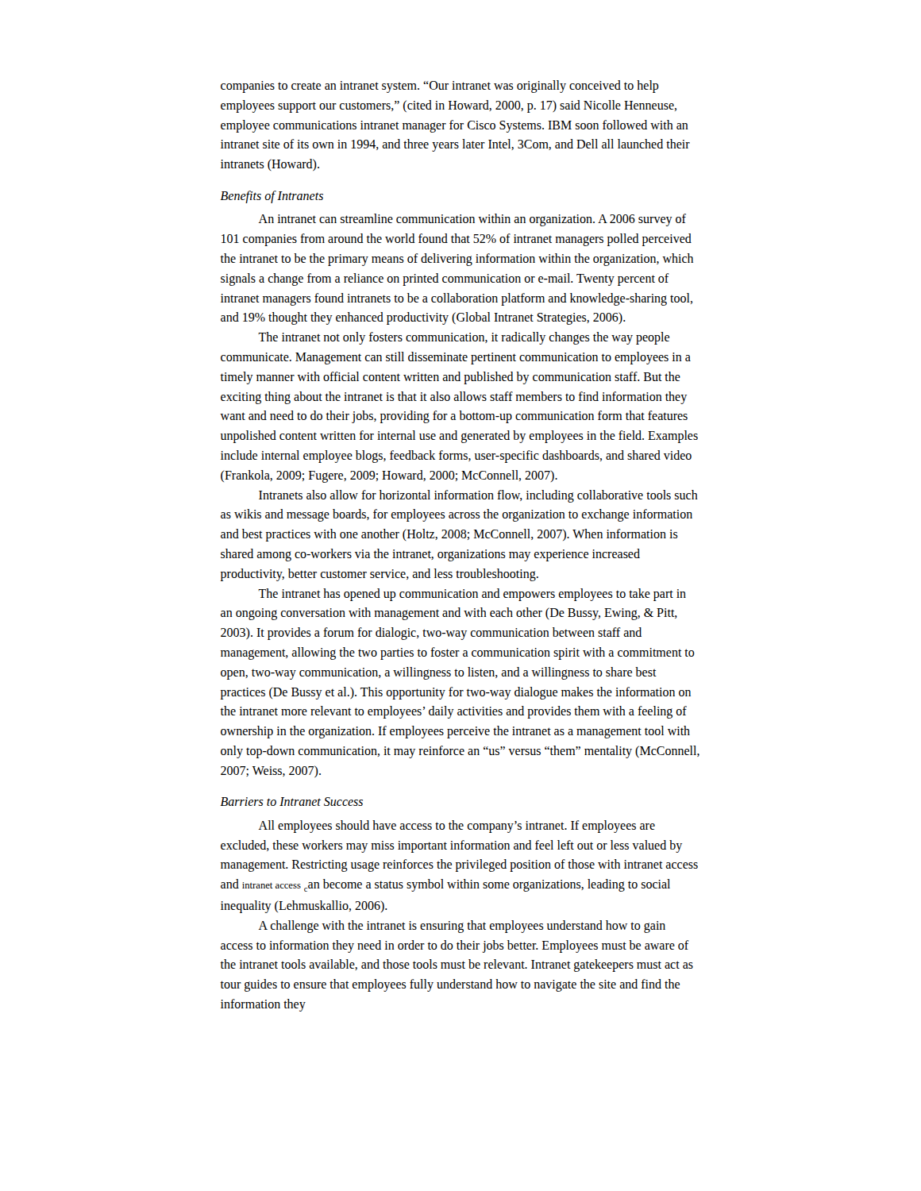companies to create an intranet system. “Our intranet was originally conceived to help employees support our customers,” (cited in Howard, 2000, p. 17) said Nicolle Henneuse, employee communications intranet manager for Cisco Systems. IBM soon followed with an intranet site of its own in 1994, and three years later Intel, 3Com, and Dell all launched their intranets (Howard).
Benefits of Intranets
An intranet can streamline communication within an organization. A 2006 survey of 101 companies from around the world found that 52% of intranet managers polled perceived the intranet to be the primary means of delivering information within the organization, which signals a change from a reliance on printed communication or e-mail. Twenty percent of intranet managers found intranets to be a collaboration platform and knowledge-sharing tool, and 19% thought they enhanced productivity (Global Intranet Strategies, 2006).
The intranet not only fosters communication, it radically changes the way people communicate. Management can still disseminate pertinent communication to employees in a timely manner with official content written and published by communication staff. But the exciting thing about the intranet is that it also allows staff members to find information they want and need to do their jobs, providing for a bottom-up communication form that features unpolished content written for internal use and generated by employees in the field. Examples include internal employee blogs, feedback forms, user-specific dashboards, and shared video (Frankola, 2009; Fugere, 2009; Howard, 2000; McConnell, 2007).
Intranets also allow for horizontal information flow, including collaborative tools such as wikis and message boards, for employees across the organization to exchange information and best practices with one another (Holtz, 2008; McConnell, 2007). When information is shared among co-workers via the intranet, organizations may experience increased productivity, better customer service, and less troubleshooting.
The intranet has opened up communication and empowers employees to take part in an ongoing conversation with management and with each other (De Bussy, Ewing, & Pitt, 2003). It provides a forum for dialogic, two-way communication between staff and management, allowing the two parties to foster a communication spirit with a commitment to open, two-way communication, a willingness to listen, and a willingness to share best practices (De Bussy et al.). This opportunity for two-way dialogue makes the information on the intranet more relevant to employees’ daily activities and provides them with a feeling of ownership in the organization. If employees perceive the intranet as a management tool with only top-down communication, it may reinforce an “us” versus “them” mentality (McConnell, 2007; Weiss, 2007).
Barriers to Intranet Success
All employees should have access to the company’s intranet. If employees are excluded, these workers may miss important information and feel left out or less valued by management. Restricting usage reinforces the privileged position of those with intranet access and intranet access can become a status symbol within some organizations, leading to social inequality (Lehmuskallio, 2006).
A challenge with the intranet is ensuring that employees understand how to gain access to information they need in order to do their jobs better. Employees must be aware of the intranet tools available, and those tools must be relevant. Intranet gatekeepers must act as tour guides to ensure that employees fully understand how to navigate the site and find the information they